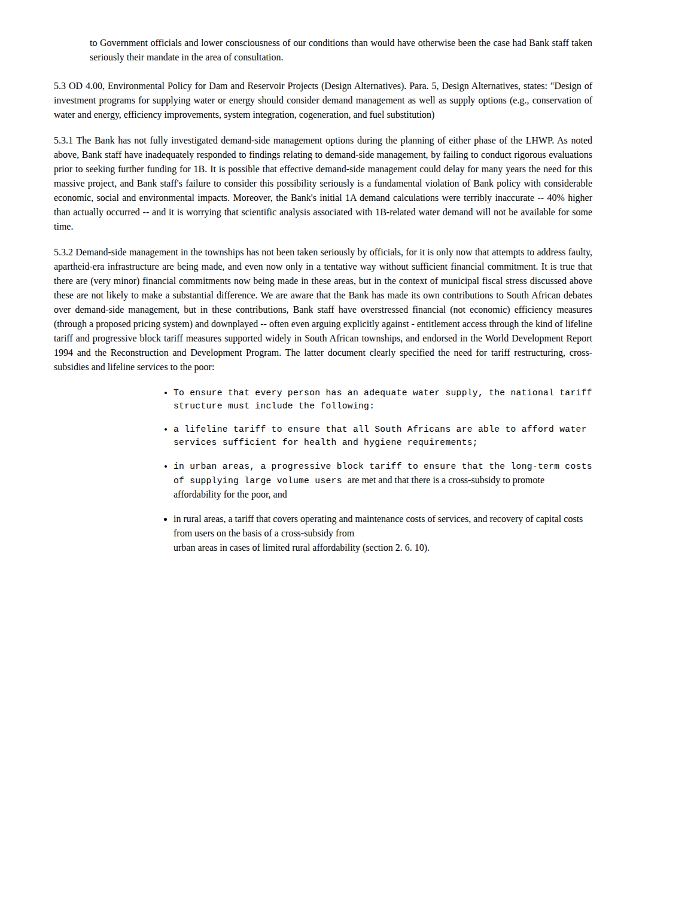to Government officials and lower consciousness of our conditions than would have otherwise been the case had Bank staff taken seriously their mandate in the area of consultation.
5.3 OD 4.00, Environmental Policy for Dam and Reservoir Projects (Design Alternatives). Para. 5, Design Alternatives, states: "Design of investment programs for supplying water or energy should consider demand management as well as supply options (e.g., conservation of water and energy, efficiency improvements, system integration, cogeneration, and fuel substitution)
5.3.1 The Bank has not fully investigated demand-side management options during the planning of either phase of the LHWP. As noted above, Bank staff have inadequately responded to findings relating to demand-side management, by failing to conduct rigorous evaluations prior to seeking further funding for 1B. It is possible that effective demand-side management could delay for many years the need for this massive project, and Bank staff's failure to consider this possibility seriously is a fundamental violation of Bank policy with considerable economic, social and environmental impacts. Moreover, the Bank's initial 1A demand calculations were terribly inaccurate -- 40% higher than actually occurred -- and it is worrying that scientific analysis associated with 1B-related water demand will not be available for some time.
5.3.2 Demand-side management in the townships has not been taken seriously by officials, for it is only now that attempts to address faulty, apartheid-era infrastructure are being made, and even now only in a tentative way without sufficient financial commitment. It is true that there are (very minor) financial commitments now being made in these areas, but in the context of municipal fiscal stress discussed above these are not likely to make a substantial difference. We are aware that the Bank has made its own contributions to South African debates over demand-side management, but in these contributions, Bank staff have overstressed financial (not economic) efficiency measures (through a proposed pricing system) and downplayed -- often even arguing explicitly against - entitlement access through the kind of lifeline tariff and progressive block tariff measures supported widely in South African townships, and endorsed in the World Development Report 1994 and the Reconstruction and Development Program. The latter document clearly specified the need for tariff restructuring, cross-subsidies and lifeline services to the poor:
To ensure that every person has an adequate water supply, the national tariff structure must include the following:
a lifeline tariff to ensure that all South Africans are able to afford water services sufficient for health and hygiene requirements;
in urban areas, a progressive block tariff to ensure that the long-term costs of supplying large volume users are met and that there is a cross-subsidy to promote affordability for the poor, and
in rural areas, a tariff that covers operating and maintenance costs of services, and recovery of capital costs from users on the basis of a cross-subsidy from
urban areas in cases of limited rural affordability (section 2. 6. 10).